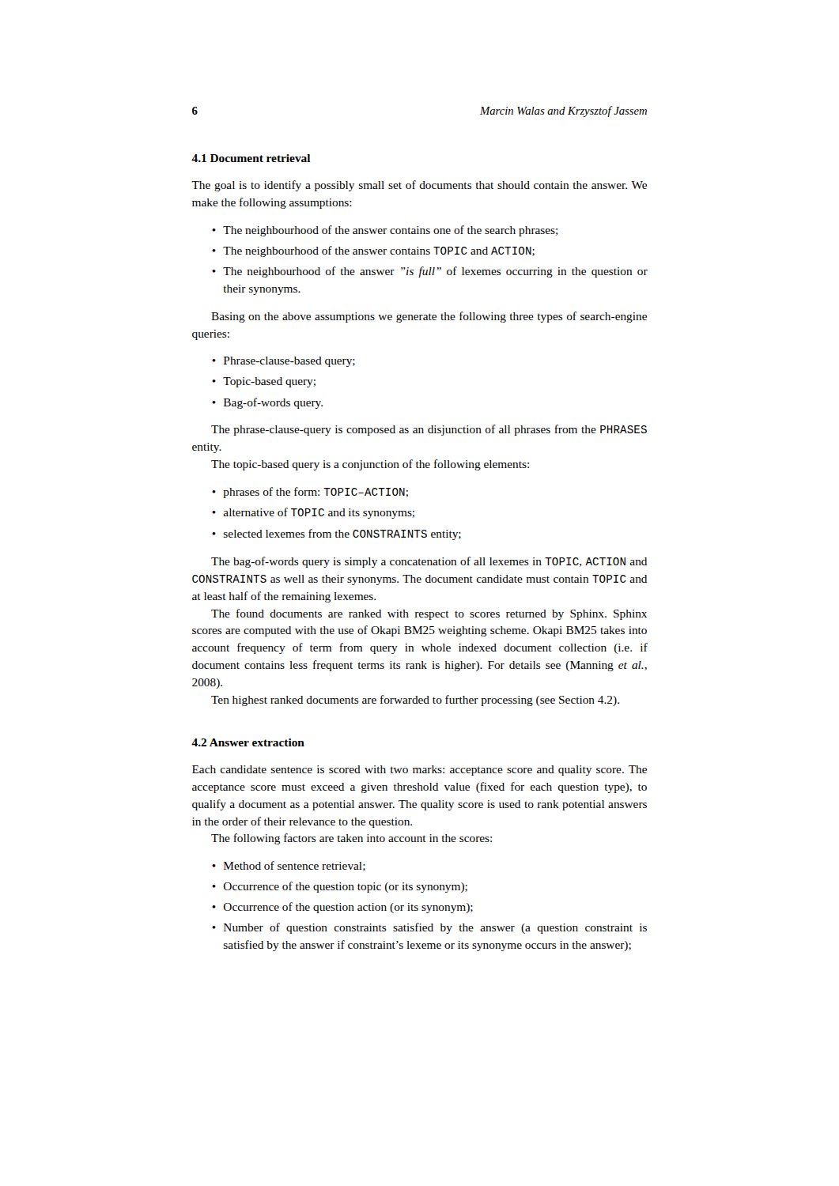6 Marcin Walas and Krzysztof Jassem
4.1 Document retrieval
The goal is to identify a possibly small set of documents that should contain the answer. We make the following assumptions:
The neighbourhood of the answer contains one of the search phrases;
The neighbourhood of the answer contains TOPIC and ACTION;
The neighbourhood of the answer ”is full” of lexemes occurring in the question or their synonyms.
Basing on the above assumptions we generate the following three types of search-engine queries:
Phrase-clause-based query;
Topic-based query;
Bag-of-words query.
The phrase-clause-query is composed as an disjunction of all phrases from the PHRASES entity.
The topic-based query is a conjunction of the following elements:
phrases of the form: TOPIC–ACTION;
alternative of TOPIC and its synonyms;
selected lexemes from the CONSTRAINTS entity;
The bag-of-words query is simply a concatenation of all lexemes in TOPIC, ACTION and CONSTRAINTS as well as their synonyms. The document candidate must contain TOPIC and at least half of the remaining lexemes.
The found documents are ranked with respect to scores returned by Sphinx. Sphinx scores are computed with the use of Okapi BM25 weighting scheme. Okapi BM25 takes into account frequency of term from query in whole indexed document collection (i.e. if document contains less frequent terms its rank is higher). For details see (Manning et al., 2008).
Ten highest ranked documents are forwarded to further processing (see Section 4.2).
4.2 Answer extraction
Each candidate sentence is scored with two marks: acceptance score and quality score. The acceptance score must exceed a given threshold value (fixed for each question type), to qualify a document as a potential answer. The quality score is used to rank potential answers in the order of their relevance to the question.
The following factors are taken into account in the scores:
Method of sentence retrieval;
Occurrence of the question topic (or its synonym);
Occurrence of the question action (or its synonym);
Number of question constraints satisfied by the answer (a question constraint is satisfied by the answer if constraint’s lexeme or its synonyme occurs in the answer);